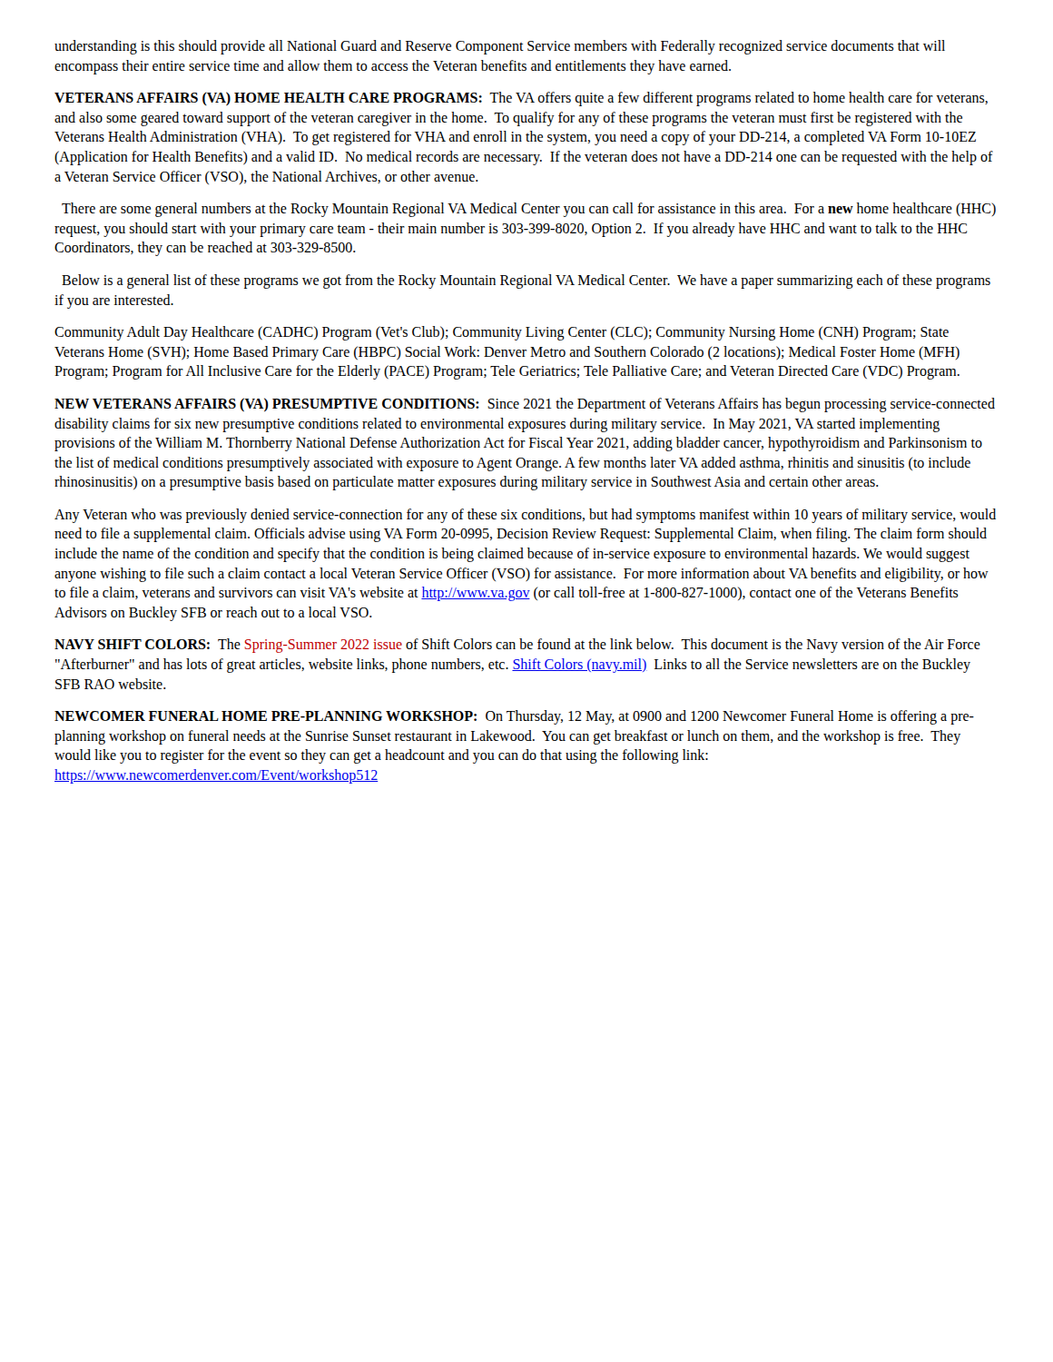understanding is this should provide all National Guard and Reserve Component Service members with Federally recognized service documents that will encompass their entire service time and allow them to access the Veteran benefits and entitlements they have earned.
VETERANS AFFAIRS (VA) HOME HEALTH CARE PROGRAMS: The VA offers quite a few different programs related to home health care for veterans, and also some geared toward support of the veteran caregiver in the home. To qualify for any of these programs the veteran must first be registered with the Veterans Health Administration (VHA). To get registered for VHA and enroll in the system, you need a copy of your DD-214, a completed VA Form 10-10EZ (Application for Health Benefits) and a valid ID. No medical records are necessary. If the veteran does not have a DD-214 one can be requested with the help of a Veteran Service Officer (VSO), the National Archives, or other avenue.
There are some general numbers at the Rocky Mountain Regional VA Medical Center you can call for assistance in this area. For a new home healthcare (HHC) request, you should start with your primary care team - their main number is 303-399-8020, Option 2. If you already have HHC and want to talk to the HHC Coordinators, they can be reached at 303-329-8500.
Below is a general list of these programs we got from the Rocky Mountain Regional VA Medical Center. We have a paper summarizing each of these programs if you are interested.
Community Adult Day Healthcare (CADHC) Program (Vet's Club); Community Living Center (CLC); Community Nursing Home (CNH) Program; State Veterans Home (SVH); Home Based Primary Care (HBPC) Social Work: Denver Metro and Southern Colorado (2 locations); Medical Foster Home (MFH) Program; Program for All Inclusive Care for the Elderly (PACE) Program; Tele Geriatrics; Tele Palliative Care; and Veteran Directed Care (VDC) Program.
NEW VETERANS AFFAIRS (VA) PRESUMPTIVE CONDITIONS: Since 2021 the Department of Veterans Affairs has begun processing service-connected disability claims for six new presumptive conditions related to environmental exposures during military service. In May 2021, VA started implementing provisions of the William M. Thornberry National Defense Authorization Act for Fiscal Year 2021, adding bladder cancer, hypothyroidism and Parkinsonism to the list of medical conditions presumptively associated with exposure to Agent Orange. A few months later VA added asthma, rhinitis and sinusitis (to include rhinosinusitis) on a presumptive basis based on particulate matter exposures during military service in Southwest Asia and certain other areas.
Any Veteran who was previously denied service-connection for any of these six conditions, but had symptoms manifest within 10 years of military service, would need to file a supplemental claim. Officials advise using VA Form 20-0995, Decision Review Request: Supplemental Claim, when filing. The claim form should include the name of the condition and specify that the condition is being claimed because of in-service exposure to environmental hazards. We would suggest anyone wishing to file such a claim contact a local Veteran Service Officer (VSO) for assistance. For more information about VA benefits and eligibility, or how to file a claim, veterans and survivors can visit VA's website at http://www.va.gov (or call toll-free at 1-800-827-1000), contact one of the Veterans Benefits Advisors on Buckley SFB or reach out to a local VSO.
NAVY SHIFT COLORS: The Spring-Summer 2022 issue of Shift Colors can be found at the link below. This document is the Navy version of the Air Force "Afterburner" and has lots of great articles, website links, phone numbers, etc. Shift Colors (navy.mil) Links to all the Service newsletters are on the Buckley SFB RAO website.
NEWCOMER FUNERAL HOME PRE-PLANNING WORKSHOP: On Thursday, 12 May, at 0900 and 1200 Newcomer Funeral Home is offering a pre-planning workshop on funeral needs at the Sunrise Sunset restaurant in Lakewood. You can get breakfast or lunch on them, and the workshop is free. They would like you to register for the event so they can get a headcount and you can do that using the following link:
https://www.newcomerdenver.com/Event/workshop512